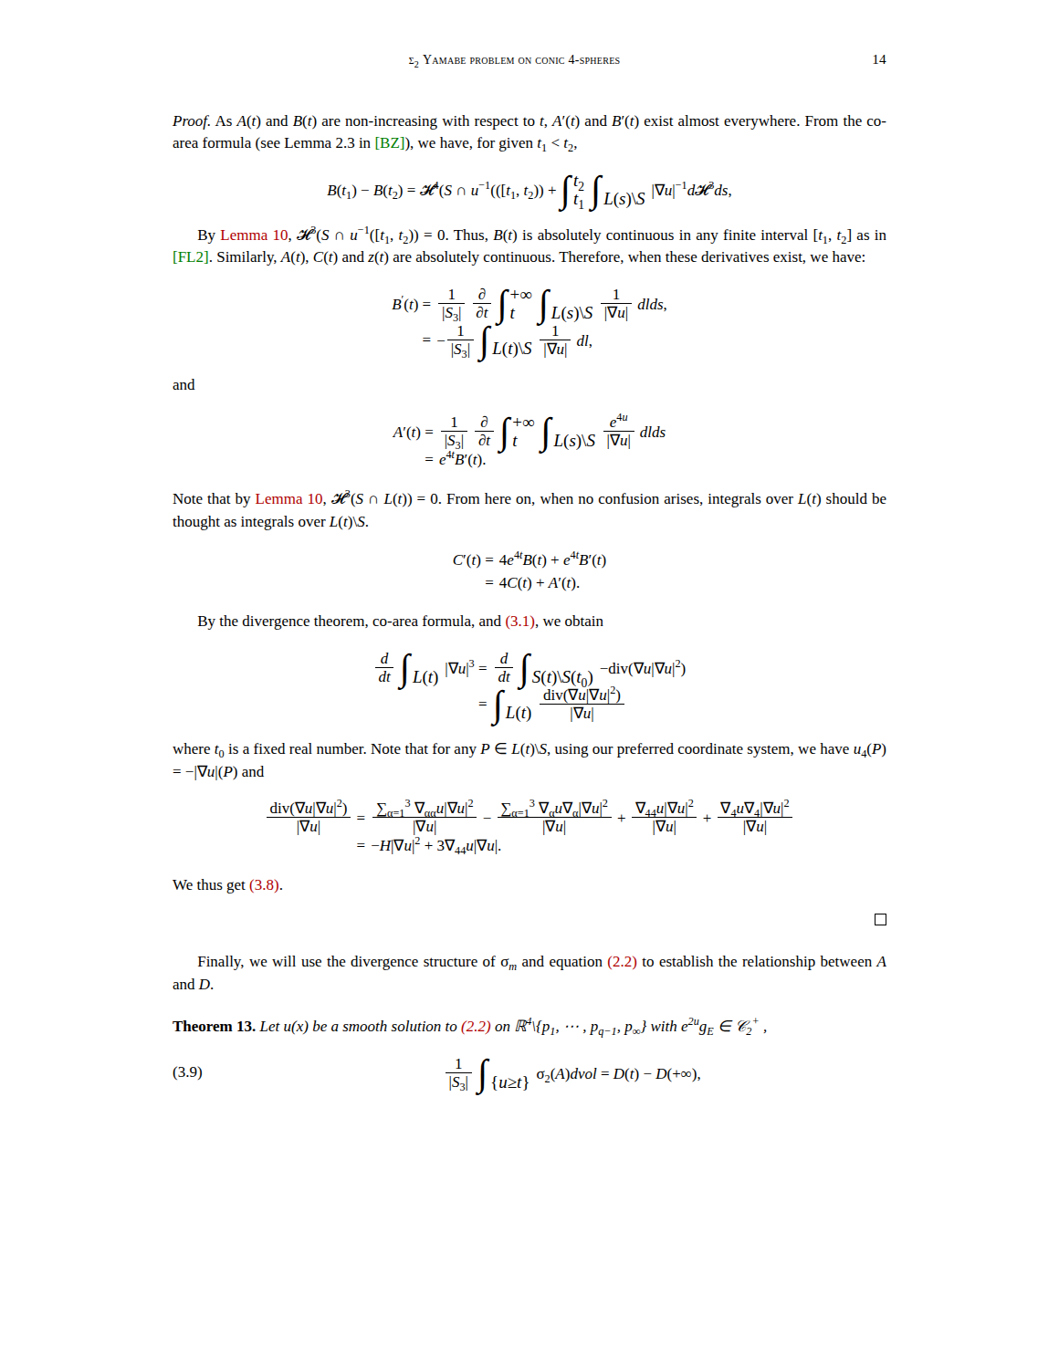σ2 Yamabe problem on conic 4-spheres 14
Proof. As A(t) and B(t) are non-increasing with respect to t, A′(t) and B′(t) exist almost everywhere. From the co-area formula (see Lemma 2.3 in [BZ]), we have, for given t1 < t2,
B(t1) − B(t2) = 𝓗4(S ∩ u−1(([t1, t2)) + ∫t2 t1 ∫ L(s)\S |∇u|−1d 𝓗3ds,
By Lemma 10, 𝓗3(S ∩ u−1([t1, t2)) = 0. Thus, B(t) is absolutely continuous in any finite interval [t1, t2] as in [FL2]. Similarly, A(t), C(t) and z(t) are absolutely continuous. Therefore, when these derivatives exist, we have:
B′(t) = 1|S3| ∂∂t ∫+∞t ∫ L(s)\S 1|∇u| dlds,
= −1|S3| ∫ L(t)\S 1|∇u| dl,
and
A′(t) = 1|S3| ∂∂t ∫+∞t ∫ L(s)\S e4u|∇u| dlds
= e4tB′(t).
Note that by Lemma 10, 𝓗3(S ∩ L(t)) = 0. From here on, when no confusion arises, integrals over L(t) should be thought as integrals over L(t)\S.
C′(t) = 4e4tB(t) + e4tB′(t)
= 4C(t) + A′(t).
By the divergence theorem, co-area formula, and (3.1), we obtain
ddt ∫ L(t) |∇u|3 = ddt ∫ S(t)\S(t0) −div(∇u|∇u|2)
= ∫ L(t) div(∇u|∇u|2)|∇u|
where t0 is a fixed real number. Note that for any P ∈ L(t)\S, using our preferred coordinate system, we have u4(P) = −|∇u|(P) and
div(∇u|∇u|2)|∇u| = ∑α=13 ∇ααu|∇u|2|∇u| − ∑α=13 ∇αu∇α|∇u|2|∇u| + ∇44u|∇u|2|∇u| + ∇4u∇4|∇u|2|∇u|
= −H|∇u|2 + 3∇44u|∇u|.
We thus get (3.8).
Finally, we will use the divergence structure of σm and equation (2.2) to establish the relationship between A and D.
Theorem 13. Let u(x) be a smooth solution to (2.2) on ℝ4\{p1, ⋯ , pq−1, p∞} with e2ugE ∈ 𝒞2+ ,
(3.9) 1|S3| ∫ {u≥t} σ2(A)dvol = D(t) − D(+∞),